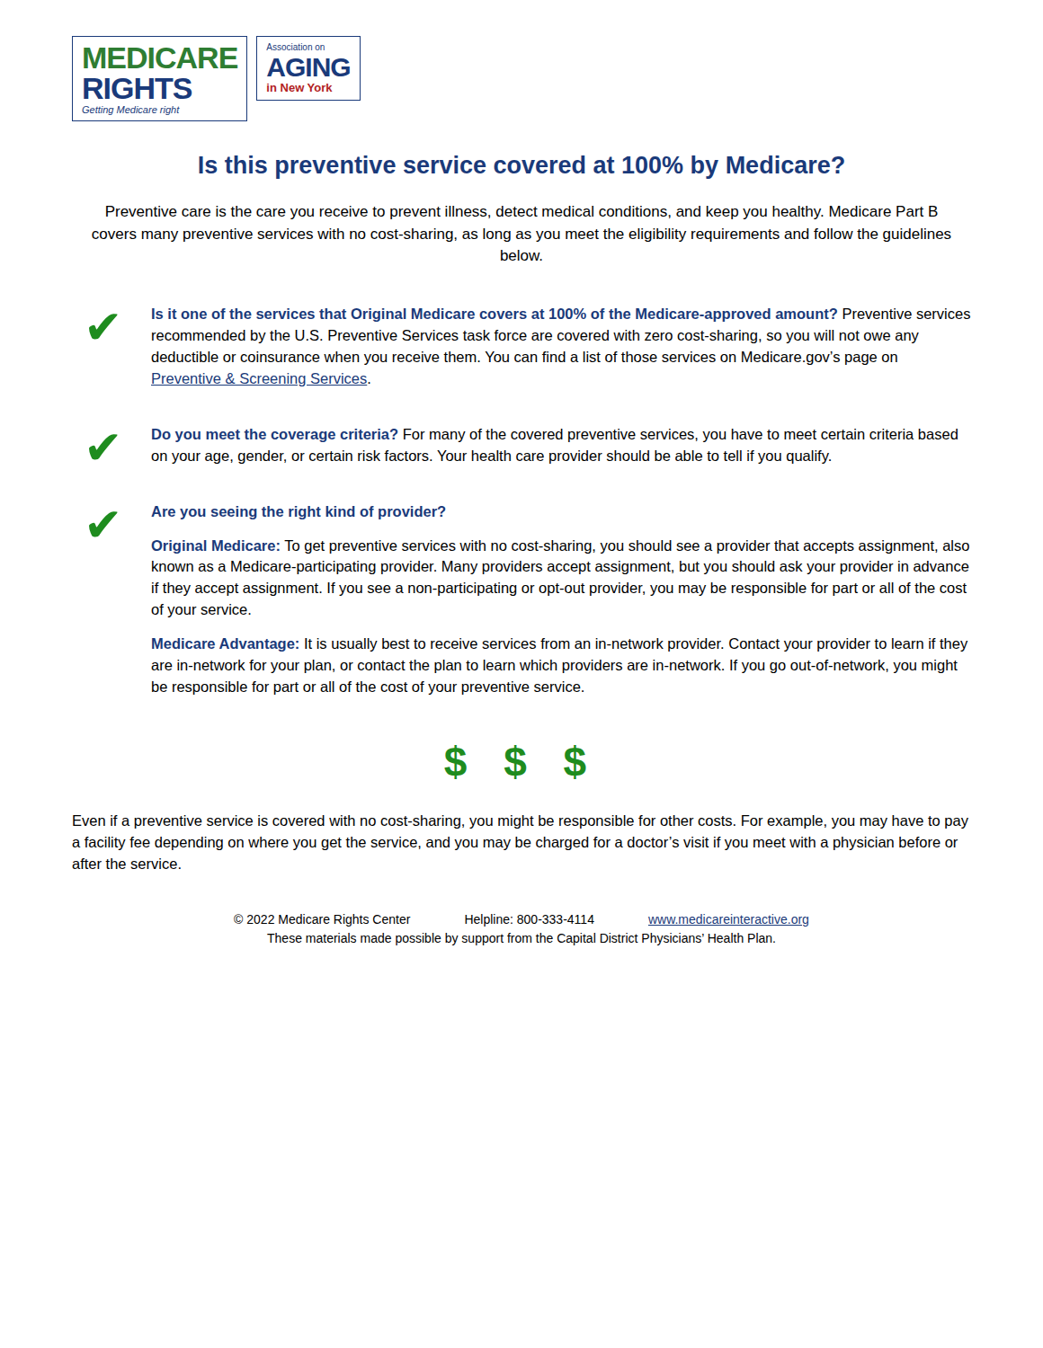MEDICARE RIGHTS Getting Medicare right
Association on AGING in New York
Is this preventive service covered at 100% by Medicare?
Preventive care is the care you receive to prevent illness, detect medical conditions, and keep you healthy. Medicare Part B covers many preventive services with no cost-sharing, as long as you meet the eligibility requirements and follow the guidelines below.
✔
Is it one of the services that Original Medicare covers at 100% of the Medicare-approved amount? Preventive services recommended by the U.S. Preventive Services task force are covered with zero cost-sharing, so you will not owe any deductible or coinsurance when you receive them. You can find a list of those services on Medicare.gov’s page on Preventive & Screening Services.
✔
Do you meet the coverage criteria? For many of the covered preventive services, you have to meet certain criteria based on your age, gender, or certain risk factors. Your health care provider should be able to tell if you qualify.
✔
Are you seeing the right kind of provider?
Original Medicare: To get preventive services with no cost-sharing, you should see a provider that accepts assignment, also known as a Medicare-participating provider. Many providers accept assignment, but you should ask your provider in advance if they accept assignment. If you see a non-participating or opt-out provider, you may be responsible for part or all of the cost of your service.
Medicare Advantage: It is usually best to receive services from an in-network provider. Contact your provider to learn if they are in-network for your plan, or contact the plan to learn which providers are in-network. If you go out-of-network, you might be responsible for part or all of the cost of your preventive service.
$ $ $
Even if a preventive service is covered with no cost-sharing, you might be responsible for other costs. For example, you may have to pay a facility fee depending on where you get the service, and you may be charged for a doctor’s visit if you meet with a physician before or after the service.
© 2022 Medicare Rights Center Helpline: 800-333-4114 www.medicareinteractive.org
These materials made possible by support from the Capital District Physicians’ Health Plan.